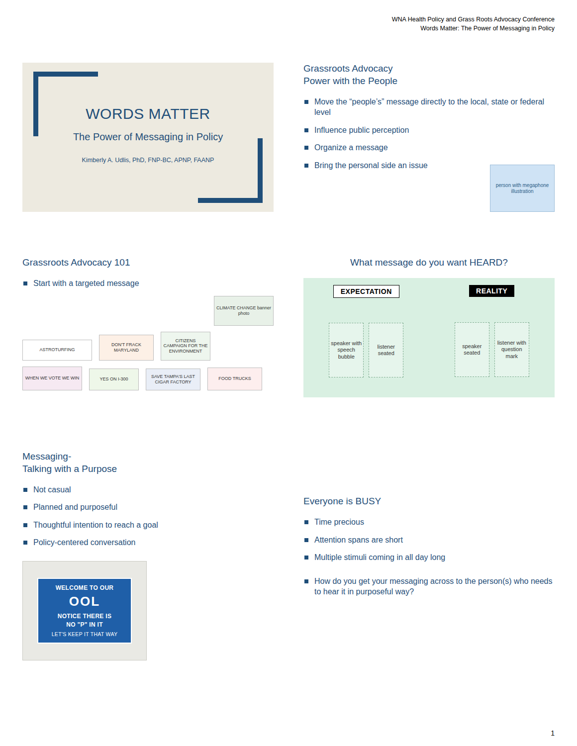WNA Health Policy and Grass Roots Advocacy Conference
Words Matter: The Power of Messaging in Policy
WORDS MATTER
The Power of Messaging in Policy
Kimberly A. Udlis, PhD, FNP-BC, APNP, FAANP
Grassroots Advocacy
Power with the People
Move the “people’s” message directly to the local, state or federal level
Influence public perception
Organize a message
Bring the personal side an issue
person with megaphone illustration
Grassroots Advocacy 101
Start with a targeted message
CLIMATE CHANGE banner photo
ASTROTURFING
DON'T FRACK MARYLAND
CITIZENS CAMPAIGN FOR THE ENVIRONMENT
WHEN WE VOTE WE WIN
YES ON I-300
SAVE TAMPA'S LAST CIGAR FACTORY
FOOD TRUCKS
What message do you want HEARD?
EXPECTATION
speaker with speech bubble
listener seated
REALITY
speaker seated
listener with question mark
Messaging-
Talking with a Purpose
Not casual
Planned and purposeful
Thoughtful intention to reach a goal
Policy-centered conversation
WELCOME TO OUR OOL NOTICE THERE IS
NO "P" IN IT LET'S KEEP IT THAT WAY
Everyone is BUSY
Time precious
Attention spans are short
Multiple stimuli coming in all day long
How do you get your messaging across to the person(s) who needs to hear it in purposeful way?
1